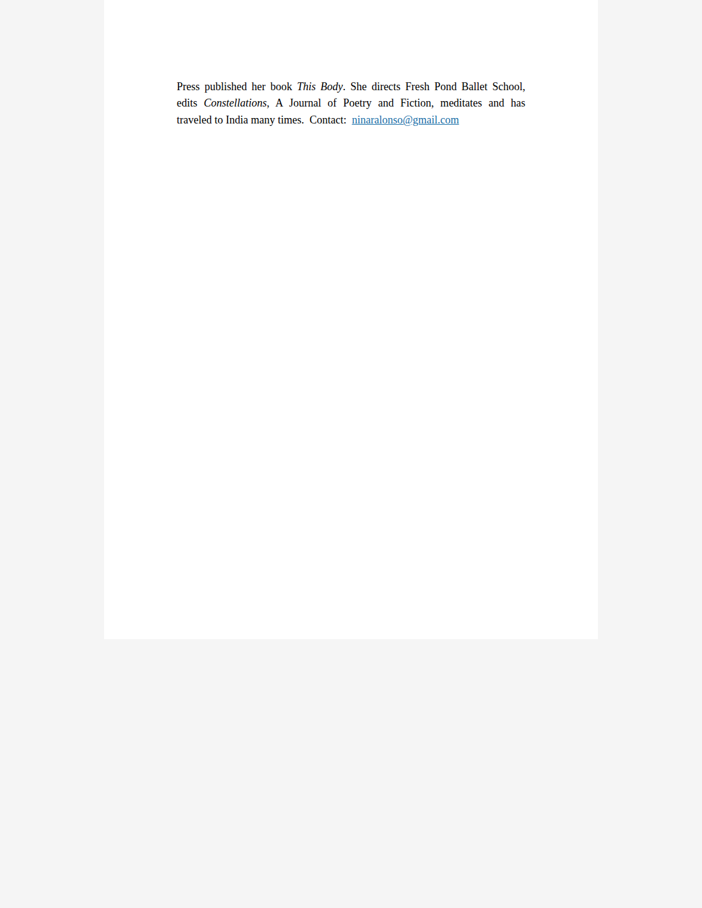Press published her book This Body. She directs Fresh Pond Ballet School, edits Constellations, A Journal of Poetry and Fiction, meditates and has traveled to India many times. Contact: ninaralonso@gmail.com